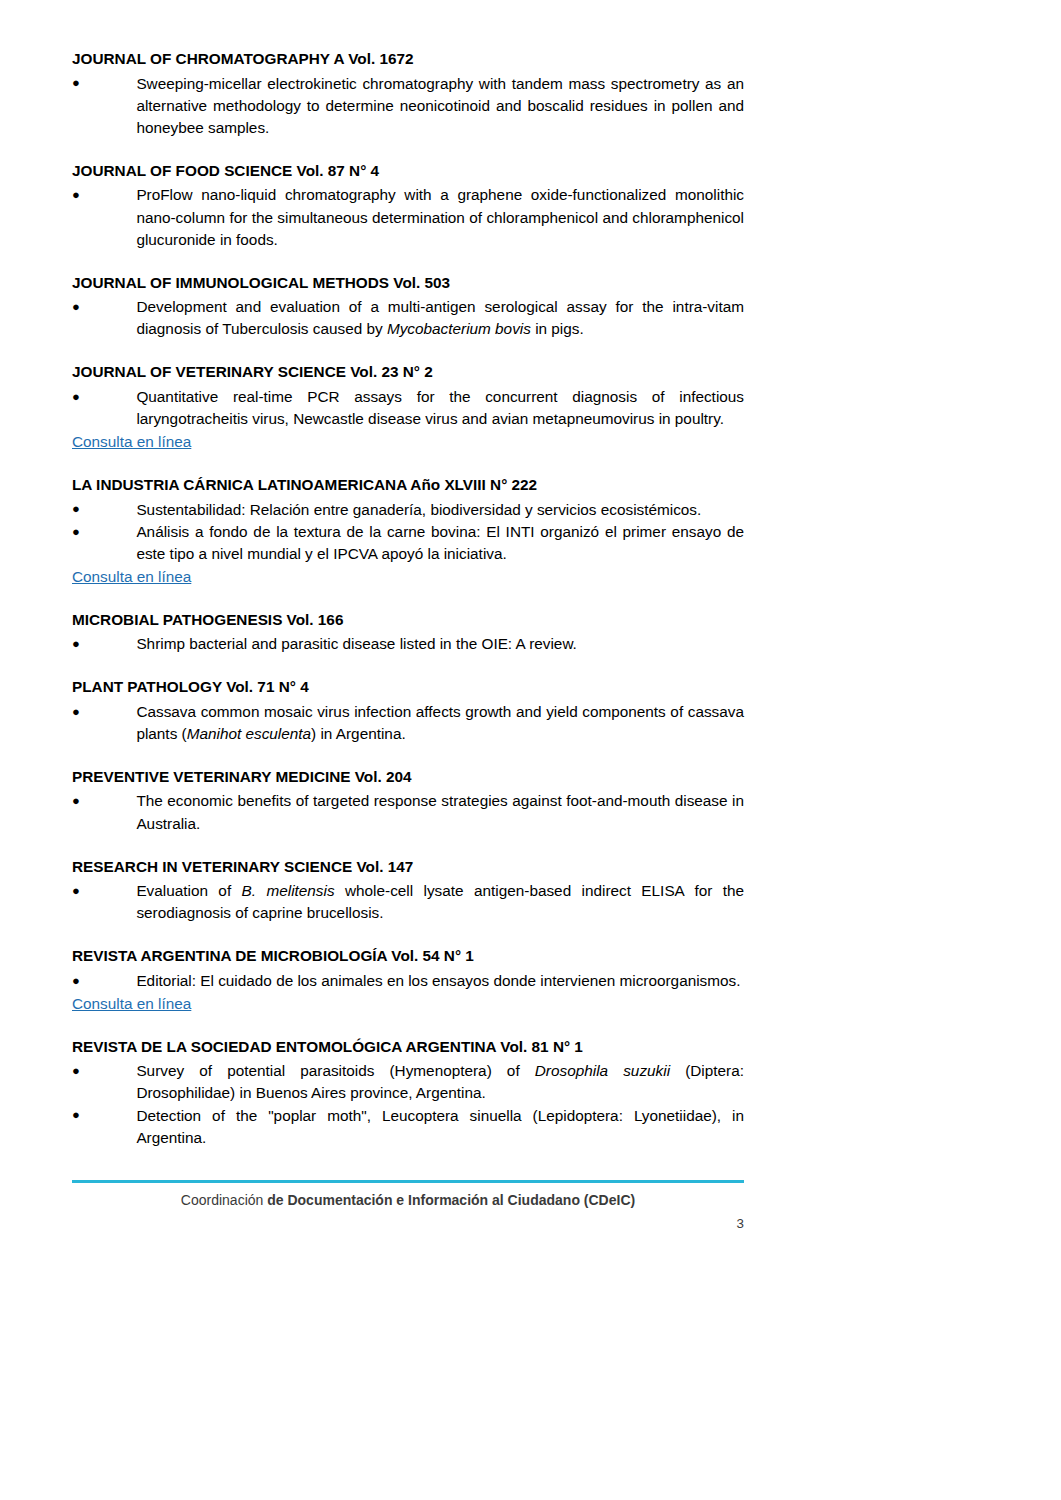JOURNAL OF CHROMATOGRAPHY A Vol. 1672
Sweeping-micellar electrokinetic chromatography with tandem mass spectrometry as an alternative methodology to determine neonicotinoid and boscalid residues in pollen and honeybee samples.
JOURNAL OF FOOD SCIENCE Vol. 87 N° 4
ProFlow nano-liquid chromatography with a graphene oxide-functionalized monolithic nano-column for the simultaneous determination of chloramphenicol and chloramphenicol glucuronide in foods.
JOURNAL OF IMMUNOLOGICAL METHODS Vol. 503
Development and evaluation of a multi-antigen serological assay for the intra-vitam diagnosis of Tuberculosis caused by Mycobacterium bovis in pigs.
JOURNAL OF VETERINARY SCIENCE Vol. 23 N° 2
Quantitative real-time PCR assays for the concurrent diagnosis of infectious laryngotracheitis virus, Newcastle disease virus and avian metapneumovirus in poultry.
Consulta en línea
LA INDUSTRIA CÁRNICA LATINOAMERICANA Año XLVIII N° 222
Sustentabilidad: Relación entre ganadería, biodiversidad y servicios ecosistémicos.
Análisis a fondo de la textura de la carne bovina: El INTI organizó el primer ensayo de este tipo a nivel mundial y el IPCVA apoyó la iniciativa.
Consulta en línea
MICROBIAL PATHOGENESIS Vol. 166
Shrimp bacterial and parasitic disease listed in the OIE: A review.
PLANT PATHOLOGY Vol. 71 N° 4
Cassava common mosaic virus infection affects growth and yield components of cassava plants (Manihot esculenta) in Argentina.
PREVENTIVE VETERINARY MEDICINE Vol. 204
The economic benefits of targeted response strategies against foot-and-mouth disease in Australia.
RESEARCH IN VETERINARY SCIENCE Vol. 147
Evaluation of B. melitensis whole-cell lysate antigen-based indirect ELISA for the serodiagnosis of caprine brucellosis.
REVISTA ARGENTINA DE MICROBIOLOGÍA Vol. 54 N° 1
Editorial: El cuidado de los animales en los ensayos donde intervienen microorganismos.
Consulta en línea
REVISTA DE LA SOCIEDAD ENTOMOLÓGICA ARGENTINA Vol. 81 N° 1
Survey of potential parasitoids (Hymenoptera) of Drosophila suzukii (Diptera: Drosophilidae) in Buenos Aires province, Argentina.
Detection of the "poplar moth", Leucoptera sinuella (Lepidoptera: Lyonetiidae), in Argentina.
Coordinación de Documentación e Información al Ciudadano (CDeIC)
3